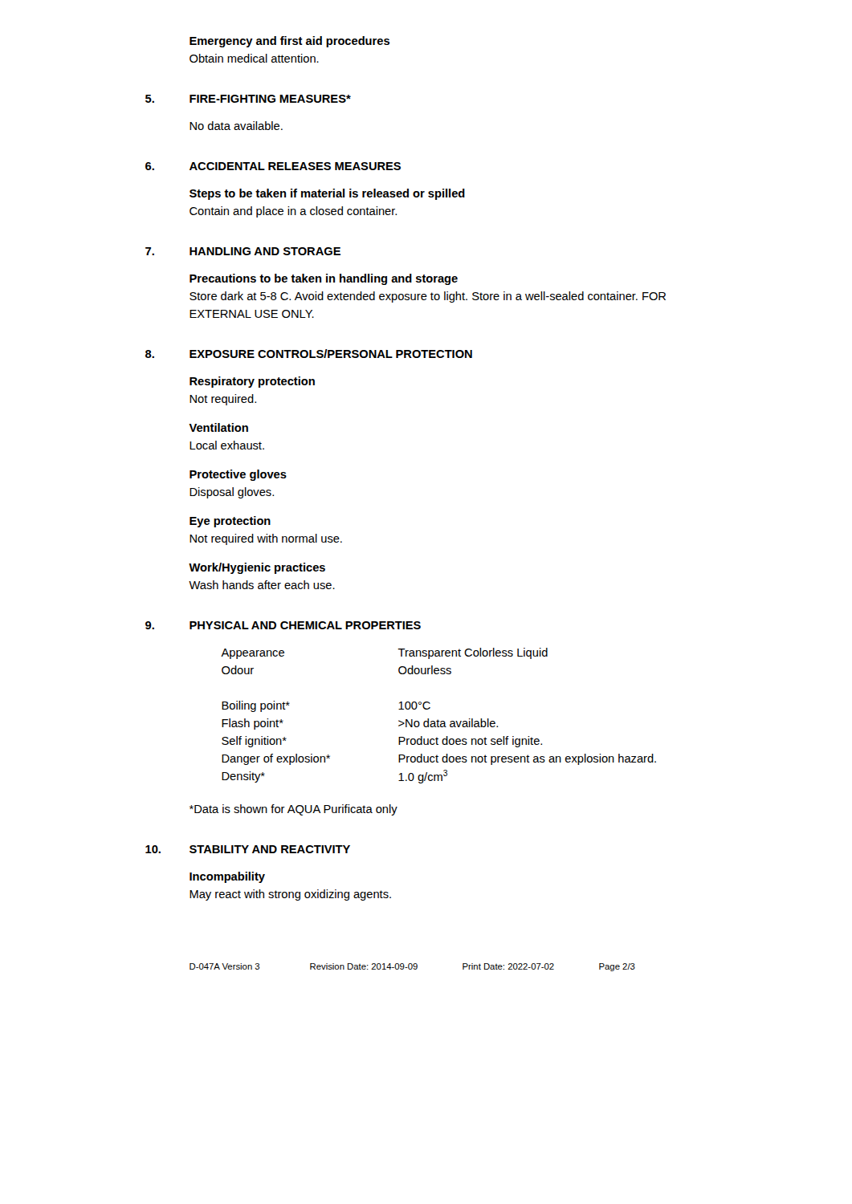Emergency and first aid procedures
Obtain medical attention.
5. Fire-Fighting Measures*
No data available.
6. Accidental Releases Measures
Steps to be taken if material is released or spilled
Contain and place in a closed container.
7. Handling and Storage
Precautions to be taken in handling and storage
Store dark at 5-8 C. Avoid extended exposure to light. Store in a well-sealed container. FOR EXTERNAL USE ONLY.
8. Exposure Controls/Personal Protection
Respiratory protection
Not required.
Ventilation
Local exhaust.
Protective gloves
Disposal gloves.
Eye protection
Not required with normal use.
Work/Hygienic practices
Wash hands after each use.
9. Physical and Chemical Properties
| Appearance | Transparent Colorless Liquid |
| Odour | Odourless |
| Boiling point* | 100°C |
| Flash point* | >No data available. |
| Self ignition* | Product does not self ignite. |
| Danger of explosion* | Product does not present as an explosion hazard. |
| Density* | 1.0 g/cm 3 |
*Data is shown for AQUA Purificata only
10. Stability and Reactivity
Incompability
May react with strong oxidizing agents.
D-047A Version 3 Revision Date: 2014-09-09 Print Date: 2022-07-02 Page 2/3